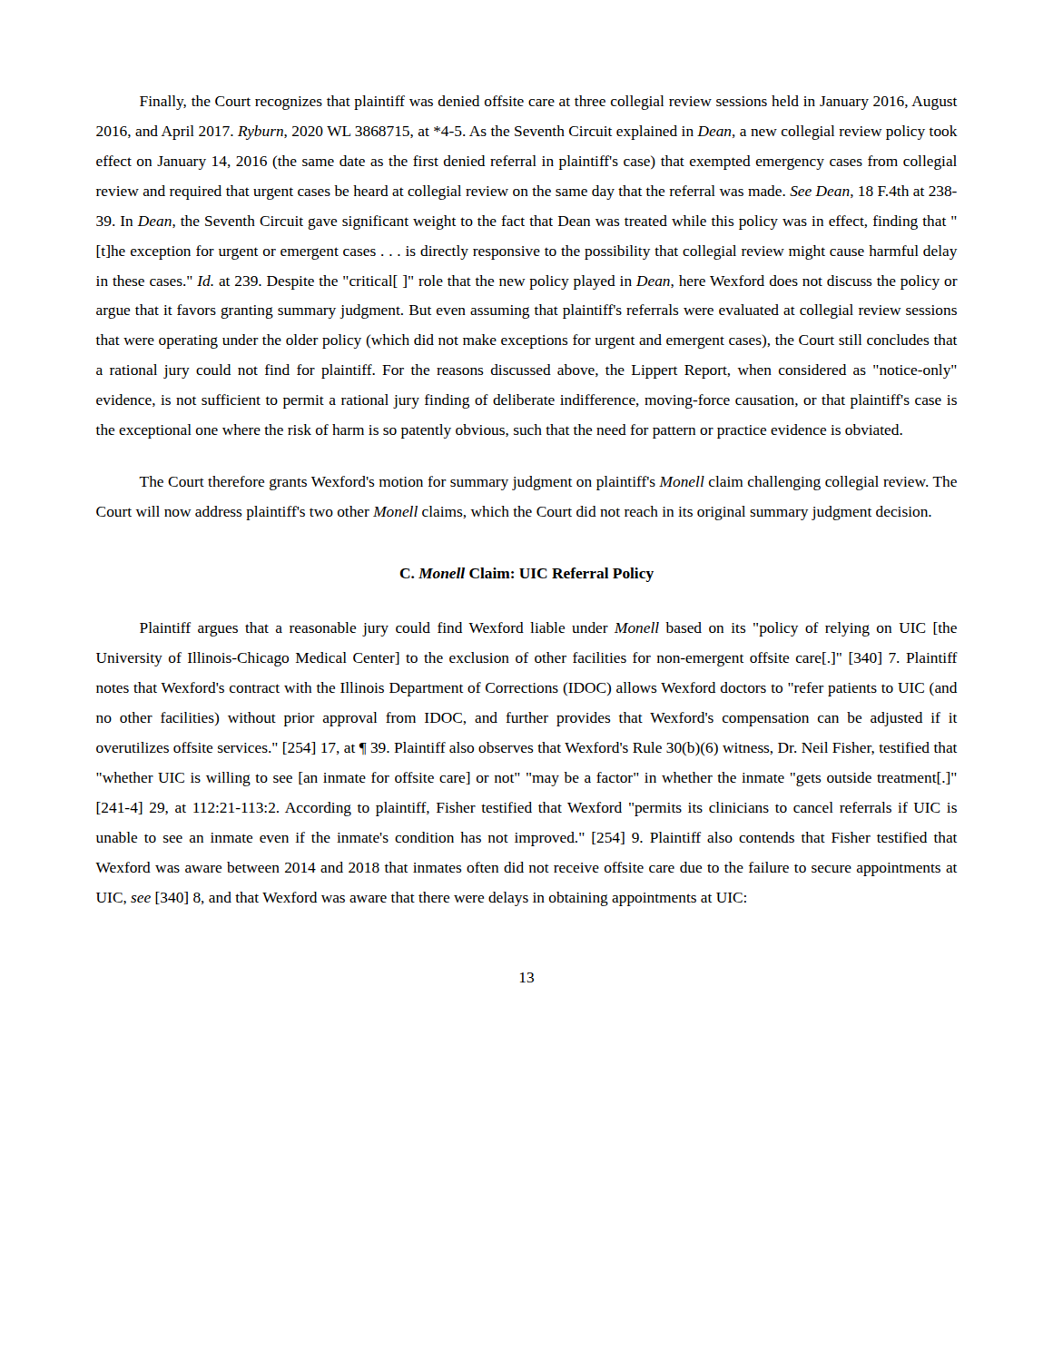Finally, the Court recognizes that plaintiff was denied offsite care at three collegial review sessions held in January 2016, August 2016, and April 2017. Ryburn, 2020 WL 3868715, at *4-5. As the Seventh Circuit explained in Dean, a new collegial review policy took effect on January 14, 2016 (the same date as the first denied referral in plaintiff's case) that exempted emergency cases from collegial review and required that urgent cases be heard at collegial review on the same day that the referral was made. See Dean, 18 F.4th at 238-39. In Dean, the Seventh Circuit gave significant weight to the fact that Dean was treated while this policy was in effect, finding that "[t]he exception for urgent or emergent cases . . . is directly responsive to the possibility that collegial review might cause harmful delay in these cases." Id. at 239. Despite the "critical[ ]" role that the new policy played in Dean, here Wexford does not discuss the policy or argue that it favors granting summary judgment. But even assuming that plaintiff's referrals were evaluated at collegial review sessions that were operating under the older policy (which did not make exceptions for urgent and emergent cases), the Court still concludes that a rational jury could not find for plaintiff. For the reasons discussed above, the Lippert Report, when considered as "notice-only" evidence, is not sufficient to permit a rational jury finding of deliberate indifference, moving-force causation, or that plaintiff's case is the exceptional one where the risk of harm is so patently obvious, such that the need for pattern or practice evidence is obviated.
The Court therefore grants Wexford's motion for summary judgment on plaintiff's Monell claim challenging collegial review. The Court will now address plaintiff's two other Monell claims, which the Court did not reach in its original summary judgment decision.
C. Monell Claim: UIC Referral Policy
Plaintiff argues that a reasonable jury could find Wexford liable under Monell based on its "policy of relying on UIC [the University of Illinois-Chicago Medical Center] to the exclusion of other facilities for non-emergent offsite care[.]" [340] 7. Plaintiff notes that Wexford's contract with the Illinois Department of Corrections (IDOC) allows Wexford doctors to "refer patients to UIC (and no other facilities) without prior approval from IDOC, and further provides that Wexford's compensation can be adjusted if it overutilizes offsite services." [254] 17, at ¶ 39. Plaintiff also observes that Wexford's Rule 30(b)(6) witness, Dr. Neil Fisher, testified that "whether UIC is willing to see [an inmate for offsite care] or not" "may be a factor" in whether the inmate "gets outside treatment[.]" [241-4] 29, at 112:21-113:2. According to plaintiff, Fisher testified that Wexford "permits its clinicians to cancel referrals if UIC is unable to see an inmate even if the inmate's condition has not improved." [254] 9. Plaintiff also contends that Fisher testified that Wexford was aware between 2014 and 2018 that inmates often did not receive offsite care due to the failure to secure appointments at UIC, see [340] 8, and that Wexford was aware that there were delays in obtaining appointments at UIC:
13